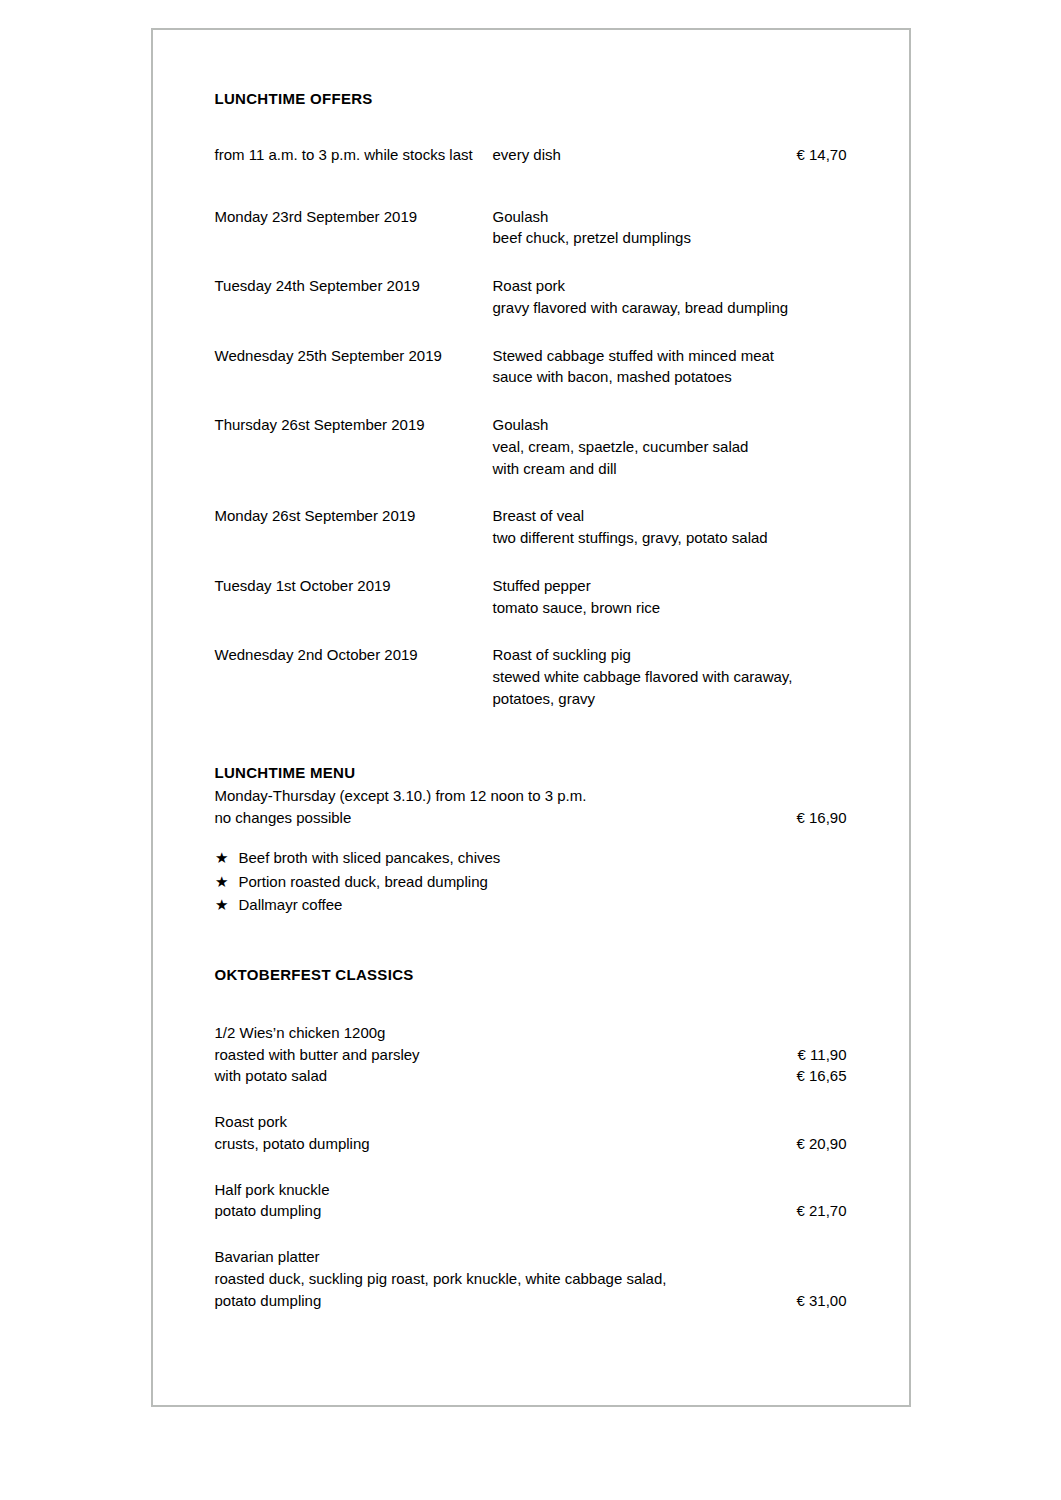LUNCHTIME OFFERS
| from 11 a.m. to 3 p.m. while stocks last | every dish | € 14,70 |
| Monday 23rd September 2019 | Goulash beef chuck, pretzel dumplings | |
| Tuesday 24th September 2019 | Roast pork gravy flavored with caraway, bread dumpling | |
| Wednesday 25th September 2019 | Stewed cabbage stuffed with minced meat sauce with bacon, mashed potatoes | |
| Thursday 26st September 2019 | Goulash veal, cream, spaetzle, cucumber salad with cream and dill | |
| Monday 26st September 2019 | Breast of veal two different stuffings, gravy, potato salad | |
| Tuesday 1st October 2019 | Stuffed pepper tomato sauce, brown rice | |
| Wednesday 2nd October 2019 | Roast of suckling pig stewed white cabbage flavored with caraway, potatoes, gravy | |
LUNCHTIME MENU
| Monday-Thursday (except 3.10.) from 12 noon to 3 p.m. no changes possible | € 16,90 |
Beef broth with sliced pancakes, chives
Portion roasted duck, bread dumpling
Dallmayr coffee
OKTOBERFEST CLASSICS
| 1/2 Wies’n chicken 1200g roasted with butter and parsley with potato salad | € 11,90 € 16,65 |
| Roast pork crusts, potato dumpling | € 20,90 |
| Half pork knuckle potato dumpling | € 21,70 |
| Bavarian platter roasted duck, suckling pig roast, pork knuckle, white cabbage salad, potato dumpling | € 31,00 |